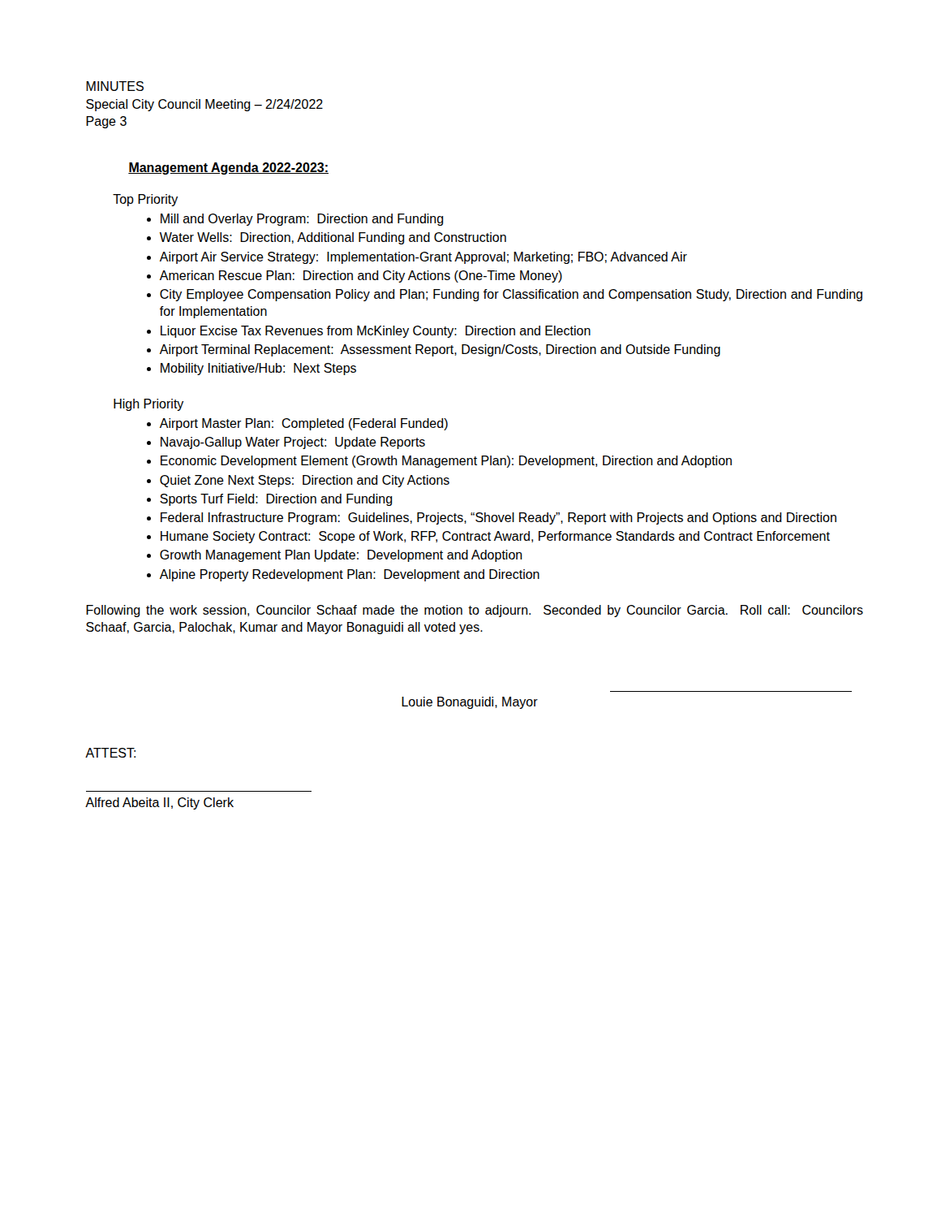MINUTES
Special City Council Meeting – 2/24/2022
Page 3
Management Agenda 2022-2023:
Top Priority
Mill and Overlay Program: Direction and Funding
Water Wells: Direction, Additional Funding and Construction
Airport Air Service Strategy: Implementation-Grant Approval; Marketing; FBO; Advanced Air
American Rescue Plan: Direction and City Actions (One-Time Money)
City Employee Compensation Policy and Plan; Funding for Classification and Compensation Study, Direction and Funding for Implementation
Liquor Excise Tax Revenues from McKinley County: Direction and Election
Airport Terminal Replacement: Assessment Report, Design/Costs, Direction and Outside Funding
Mobility Initiative/Hub: Next Steps
High Priority
Airport Master Plan: Completed (Federal Funded)
Navajo-Gallup Water Project: Update Reports
Economic Development Element (Growth Management Plan): Development, Direction and Adoption
Quiet Zone Next Steps: Direction and City Actions
Sports Turf Field: Direction and Funding
Federal Infrastructure Program: Guidelines, Projects, “Shovel Ready”, Report with Projects and Options and Direction
Humane Society Contract: Scope of Work, RFP, Contract Award, Performance Standards and Contract Enforcement
Growth Management Plan Update: Development and Adoption
Alpine Property Redevelopment Plan: Development and Direction
Following the work session, Councilor Schaaf made the motion to adjourn. Seconded by Councilor Garcia. Roll call: Councilors Schaaf, Garcia, Palochak, Kumar and Mayor Bonaguidi all voted yes.
Louie Bonaguidi, Mayor
ATTEST:
Alfred Abeita II, City Clerk